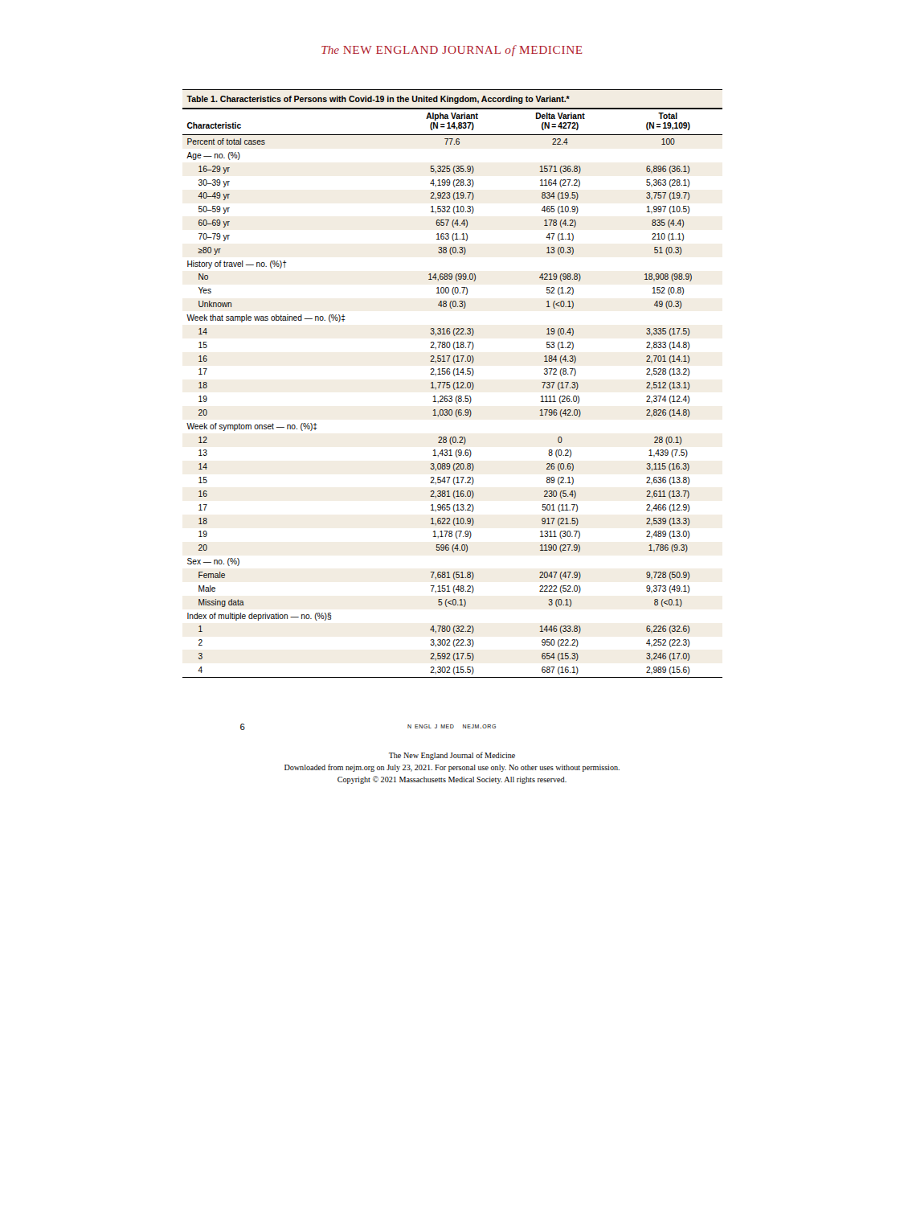The NEW ENGLAND JOURNAL of MEDICINE
Table 1. Characteristics of Persons with Covid-19 in the United Kingdom, According to Variant.*
| Characteristic | Alpha Variant (N = 14,837) | Delta Variant (N = 4272) | Total (N = 19,109) |
| --- | --- | --- | --- |
| Percent of total cases | 77.6 | 22.4 | 100 |
| Age — no. (%) | | | |
| 16–29 yr | 5,325 (35.9) | 1571 (36.8) | 6,896 (36.1) |
| 30–39 yr | 4,199 (28.3) | 1164 (27.2) | 5,363 (28.1) |
| 40–49 yr | 2,923 (19.7) | 834 (19.5) | 3,757 (19.7) |
| 50–59 yr | 1,532 (10.3) | 465 (10.9) | 1,997 (10.5) |
| 60–69 yr | 657 (4.4) | 178 (4.2) | 835 (4.4) |
| 70–79 yr | 163 (1.1) | 47 (1.1) | 210 (1.1) |
| ≥80 yr | 38 (0.3) | 13 (0.3) | 51 (0.3) |
| History of travel — no. (%)† | | | |
| No | 14,689 (99.0) | 4219 (98.8) | 18,908 (98.9) |
| Yes | 100 (0.7) | 52 (1.2) | 152 (0.8) |
| Unknown | 48 (0.3) | 1 (<0.1) | 49 (0.3) |
| Week that sample was obtained — no. (%)‡ | | | |
| 14 | 3,316 (22.3) | 19 (0.4) | 3,335 (17.5) |
| 15 | 2,780 (18.7) | 53 (1.2) | 2,833 (14.8) |
| 16 | 2,517 (17.0) | 184 (4.3) | 2,701 (14.1) |
| 17 | 2,156 (14.5) | 372 (8.7) | 2,528 (13.2) |
| 18 | 1,775 (12.0) | 737 (17.3) | 2,512 (13.1) |
| 19 | 1,263 (8.5) | 1111 (26.0) | 2,374 (12.4) |
| 20 | 1,030 (6.9) | 1796 (42.0) | 2,826 (14.8) |
| Week of symptom onset — no. (%)‡ | | | |
| 12 | 28 (0.2) | 0 | 28 (0.1) |
| 13 | 1,431 (9.6) | 8 (0.2) | 1,439 (7.5) |
| 14 | 3,089 (20.8) | 26 (0.6) | 3,115 (16.3) |
| 15 | 2,547 (17.2) | 89 (2.1) | 2,636 (13.8) |
| 16 | 2,381 (16.0) | 230 (5.4) | 2,611 (13.7) |
| 17 | 1,965 (13.2) | 501 (11.7) | 2,466 (12.9) |
| 18 | 1,622 (10.9) | 917 (21.5) | 2,539 (13.3) |
| 19 | 1,178 (7.9) | 1311 (30.7) | 2,489 (13.0) |
| 20 | 596 (4.0) | 1190 (27.9) | 1,786 (9.3) |
| Sex — no. (%) | | | |
| Female | 7,681 (51.8) | 2047 (47.9) | 9,728 (50.9) |
| Male | 7,151 (48.2) | 2222 (52.0) | 9,373 (49.1) |
| Missing data | 5 (<0.1) | 3 (0.1) | 8 (<0.1) |
| Index of multiple deprivation — no. (%)§ | | | |
| 1 | 4,780 (32.2) | 1446 (33.8) | 6,226 (32.6) |
| 2 | 3,302 (22.3) | 950 (22.2) | 4,252 (22.3) |
| 3 | 2,592 (17.5) | 654 (15.3) | 3,246 (17.0) |
| 4 | 2,302 (15.5) | 687 (16.1) | 2,989 (15.6) |
6 n engl j med nejm.org
The New England Journal of Medicine
Downloaded from nejm.org on July 23, 2021. For personal use only. No other uses without permission.
Copyright © 2021 Massachusetts Medical Society. All rights reserved.